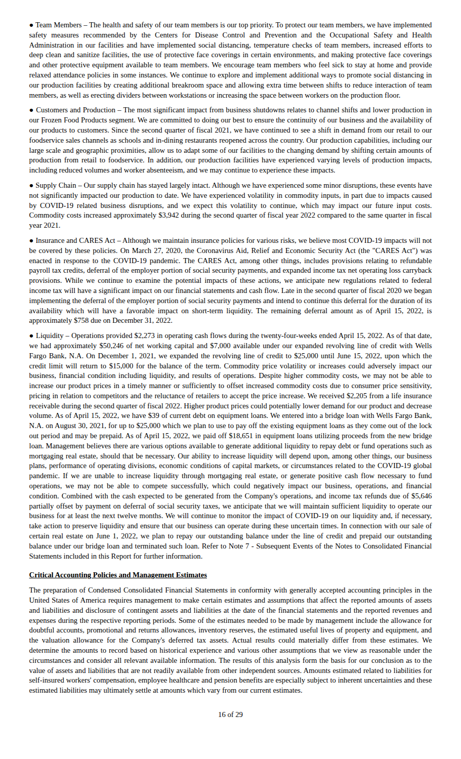● Team Members – The health and safety of our team members is our top priority. To protect our team members, we have implemented safety measures recommended by the Centers for Disease Control and Prevention and the Occupational Safety and Health Administration in our facilities and have implemented social distancing, temperature checks of team members, increased efforts to deep clean and sanitize facilities, the use of protective face coverings in certain environments, and making protective face coverings and other protective equipment available to team members. We encourage team members who feel sick to stay at home and provide relaxed attendance policies in some instances. We continue to explore and implement additional ways to promote social distancing in our production facilities by creating additional breakroom space and allowing extra time between shifts to reduce interaction of team members, as well as erecting dividers between workstations or increasing the space between workers on the production floor.
● Customers and Production – The most significant impact from business shutdowns relates to channel shifts and lower production in our Frozen Food Products segment. We are committed to doing our best to ensure the continuity of our business and the availability of our products to customers. Since the second quarter of fiscal 2021, we have continued to see a shift in demand from our retail to our foodservice sales channels as schools and in-dining restaurants reopened across the country. Our production capabilities, including our large scale and geographic proximities, allow us to adapt some of our facilities to the changing demand by shifting certain amounts of production from retail to foodservice. In addition, our production facilities have experienced varying levels of production impacts, including reduced volumes and worker absenteeism, and we may continue to experience these impacts.
● Supply Chain – Our supply chain has stayed largely intact. Although we have experienced some minor disruptions, these events have not significantly impacted our production to date. We have experienced volatility in commodity inputs, in part due to impacts caused by COVID-19 related business disruptions, and we expect this volatility to continue, which may impact our future input costs. Commodity costs increased approximately $3,942 during the second quarter of fiscal year 2022 compared to the same quarter in fiscal year 2021.
● Insurance and CARES Act – Although we maintain insurance policies for various risks, we believe most COVID-19 impacts will not be covered by these policies. On March 27, 2020, the Coronavirus Aid, Relief and Economic Security Act (the "CARES Act") was enacted in response to the COVID-19 pandemic. The CARES Act, among other things, includes provisions relating to refundable payroll tax credits, deferral of the employer portion of social security payments, and expanded income tax net operating loss carryback provisions. While we continue to examine the potential impacts of these actions, we anticipate new regulations related to federal income tax will have a significant impact on our financial statements and cash flow. Late in the second quarter of fiscal 2020 we began implementing the deferral of the employer portion of social security payments and intend to continue this deferral for the duration of its availability which will have a favorable impact on short-term liquidity. The remaining deferral amount as of April 15, 2022, is approximately $758 due on December 31, 2022.
● Liquidity – Operations provided $2,273 in operating cash flows during the twenty-four-weeks ended April 15, 2022. As of that date, we had approximately $50,246 of net working capital and $7,000 available under our expanded revolving line of credit with Wells Fargo Bank, N.A. On December 1, 2021, we expanded the revolving line of credit to $25,000 until June 15, 2022, upon which the credit limit will return to $15,000 for the balance of the term. Commodity price volatility or increases could adversely impact our business, financial condition including liquidity, and results of operations. Despite higher commodity costs, we may not be able to increase our product prices in a timely manner or sufficiently to offset increased commodity costs due to consumer price sensitivity, pricing in relation to competitors and the reluctance of retailers to accept the price increase. We received $2,205 from a life insurance receivable during the second quarter of fiscal 2022. Higher product prices could potentially lower demand for our product and decrease volume. As of April 15, 2022, we have $39 of current debt on equipment loans. We entered into a bridge loan with Wells Fargo Bank, N.A. on August 30, 2021, for up to $25,000 which we plan to use to pay off the existing equipment loans as they come out of the lock out period and may be prepaid. As of April 15, 2022, we paid off $18,651 in equipment loans utilizing proceeds from the new bridge loan. Management believes there are various options available to generate additional liquidity to repay debt or fund operations such as mortgaging real estate, should that be necessary. Our ability to increase liquidity will depend upon, among other things, our business plans, performance of operating divisions, economic conditions of capital markets, or circumstances related to the COVID-19 global pandemic. If we are unable to increase liquidity through mortgaging real estate, or generate positive cash flow necessary to fund operations, we may not be able to compete successfully, which could negatively impact our business, operations, and financial condition. Combined with the cash expected to be generated from the Company's operations, and income tax refunds due of $5,646 partially offset by payment on deferral of social security taxes, we anticipate that we will maintain sufficient liquidity to operate our business for at least the next twelve months. We will continue to monitor the impact of COVID-19 on our liquidity and, if necessary, take action to preserve liquidity and ensure that our business can operate during these uncertain times. In connection with our sale of certain real estate on June 1, 2022, we plan to repay our outstanding balance under the line of credit and prepaid our outstanding balance under our bridge loan and terminated such loan. Refer to Note 7 - Subsequent Events of the Notes to Consolidated Financial Statements included in this Report for further information.
Critical Accounting Policies and Management Estimates
The preparation of Condensed Consolidated Financial Statements in conformity with generally accepted accounting principles in the United States of America requires management to make certain estimates and assumptions that affect the reported amounts of assets and liabilities and disclosure of contingent assets and liabilities at the date of the financial statements and the reported revenues and expenses during the respective reporting periods. Some of the estimates needed to be made by management include the allowance for doubtful accounts, promotional and returns allowances, inventory reserves, the estimated useful lives of property and equipment, and the valuation allowance for the Company's deferred tax assets. Actual results could materially differ from these estimates. We determine the amounts to record based on historical experience and various other assumptions that we view as reasonable under the circumstances and consider all relevant available information. The results of this analysis form the basis for our conclusion as to the value of assets and liabilities that are not readily available from other independent sources. Amounts estimated related to liabilities for self-insured workers' compensation, employee healthcare and pension benefits are especially subject to inherent uncertainties and these estimated liabilities may ultimately settle at amounts which vary from our current estimates.
16 of 29